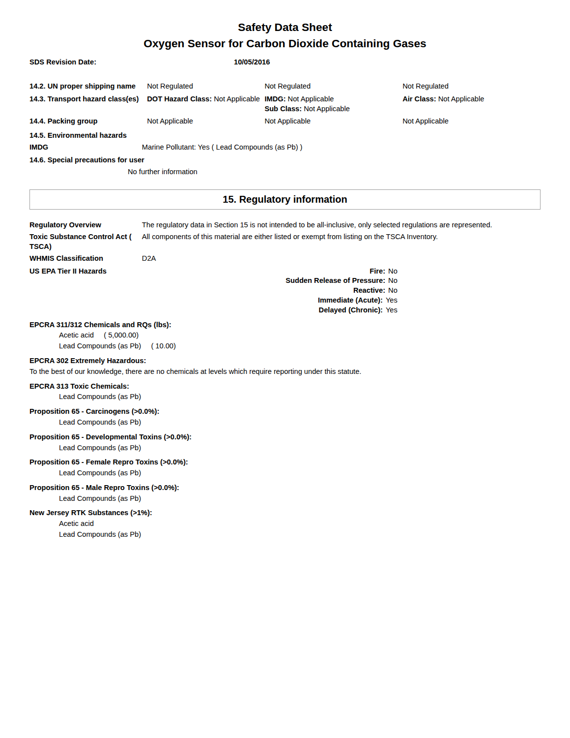Safety Data Sheet
Oxygen Sensor for Carbon Dioxide Containing Gases
SDS Revision Date:
10/05/2016
| 14.2. UN proper shipping name | Not Regulated | Not Regulated | Not Regulated |
| 14.3. Transport hazard class(es) | DOT Hazard Class: Not Applicable | IMDG: Not Applicable Sub Class: Not Applicable | Air Class: Not Applicable |
| 14.4. Packing group | Not Applicable | Not Applicable | Not Applicable |
14.5. Environmental hazards
IMDG
Marine Pollutant: Yes ( Lead Compounds (as Pb) )
14.6. Special precautions for user
No further information
15. Regulatory information
| Regulatory Overview | The regulatory data in Section 15 is not intended to be all-inclusive, only selected regulations are represented. |
| Toxic Substance Control Act ( TSCA) | All components of this material are either listed or exempt from listing on the TSCA Inventory. |
| WHMIS Classification | D2A |
US EPA Tier II Hazards
Fire: No
Sudden Release of Pressure: No
Reactive: No
Immediate (Acute): Yes
Delayed (Chronic): Yes
EPCRA 311/312 Chemicals and RQs (lbs):
Acetic acid ( 5,000.00)
Lead Compounds (as Pb) ( 10.00)
EPCRA 302 Extremely Hazardous:
To the best of our knowledge, there are no chemicals at levels which require reporting under this statute.
EPCRA 313 Toxic Chemicals:
Lead Compounds (as Pb)
Proposition 65 - Carcinogens (>0.0%):
Lead Compounds (as Pb)
Proposition 65 - Developmental Toxins (>0.0%):
Lead Compounds (as Pb)
Proposition 65 - Female Repro Toxins (>0.0%):
Lead Compounds (as Pb)
Proposition 65 - Male Repro Toxins (>0.0%):
Lead Compounds (as Pb)
New Jersey RTK Substances (>1%):
Acetic acid
Lead Compounds (as Pb)